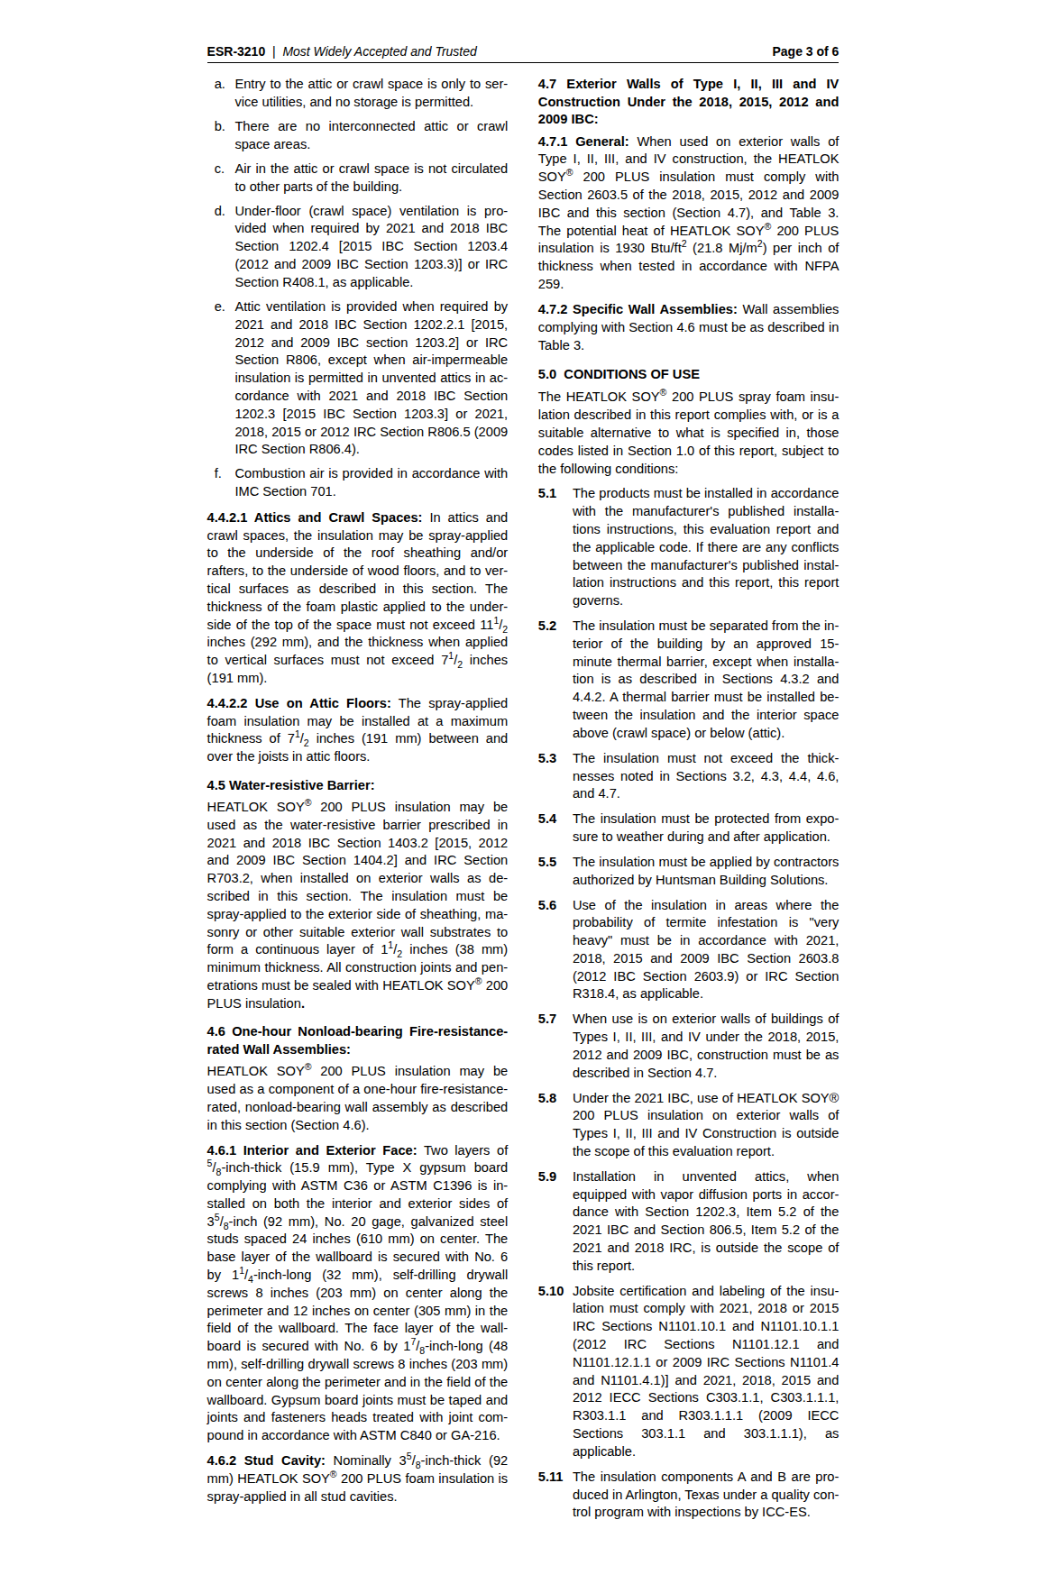ESR-3210 | Most Widely Accepted and Trusted
Page 3 of 6
Entry to the attic or crawl space is only to service utilities, and no storage is permitted.
There are no interconnected attic or crawl space areas.
Air in the attic or crawl space is not circulated to other parts of the building.
Under-floor (crawl space) ventilation is provided when required by 2021 and 2018 IBC Section 1202.4 [2015 IBC Section 1203.4 (2012 and 2009 IBC Section 1203.3)] or IRC Section R408.1, as applicable.
Attic ventilation is provided when required by 2021 and 2018 IBC Section 1202.2.1 [2015, 2012 and 2009 IBC section 1203.2] or IRC Section R806, except when air-impermeable insulation is permitted in unvented attics in accordance with 2021 and 2018 IBC Section 1202.3 [2015 IBC Section 1203.3] or 2021, 2018, 2015 or 2012 IRC Section R806.5 (2009 IRC Section R806.4).
Combustion air is provided in accordance with IMC Section 701.
4.4.2.1 Attics and Crawl Spaces: In attics and crawl spaces, the insulation may be spray-applied to the underside of the roof sheathing and/or rafters, to the underside of wood floors, and to vertical surfaces as described in this section. The thickness of the foam plastic applied to the underside of the top of the space must not exceed 111/2 inches (292 mm), and the thickness when applied to vertical surfaces must not exceed 71/2 inches (191 mm).
4.4.2.2 Use on Attic Floors: The spray-applied foam insulation may be installed at a maximum thickness of 71/2 inches (191 mm) between and over the joists in attic floors.
4.5 Water-resistive Barrier:
HEATLOK SOY® 200 PLUS insulation may be used as the water-resistive barrier prescribed in 2021 and 2018 IBC Section 1403.2 [2015, 2012 and 2009 IBC Section 1404.2] and IRC Section R703.2, when installed on exterior walls as described in this section. The insulation must be spray-applied to the exterior side of sheathing, masonry or other suitable exterior wall substrates to form a continuous layer of 11/2 inches (38 mm) minimum thickness. All construction joints and penetrations must be sealed with HEATLOK SOY® 200 PLUS insulation.
4.6 One-hour Nonload-bearing Fire-resistance-rated Wall Assemblies:
HEATLOK SOY® 200 PLUS insulation may be used as a component of a one-hour fire-resistance-rated, nonload-bearing wall assembly as described in this section (Section 4.6).
4.6.1 Interior and Exterior Face: Two layers of 5/8-inch-thick (15.9 mm), Type X gypsum board complying with ASTM C36 or ASTM C1396 is installed on both the interior and exterior sides of 35/8-inch (92 mm), No. 20 gage, galvanized steel studs spaced 24 inches (610 mm) on center. The base layer of the wallboard is secured with No. 6 by 11/4-inch-long (32 mm), self-drilling drywall screws 8 inches (203 mm) on center along the perimeter and 12 inches on center (305 mm) in the field of the wallboard. The face layer of the wallboard is secured with No. 6 by 17/8-inch-long (48 mm), self-drilling drywall screws 8 inches (203 mm) on center along the perimeter and in the field of the wallboard. Gypsum board joints must be taped and joints and fasteners heads treated with joint compound in accordance with ASTM C840 or GA-216.
4.6.2 Stud Cavity: Nominally 35/8-inch-thick (92 mm) HEATLOK SOY® 200 PLUS foam insulation is spray-applied in all stud cavities.
4.7 Exterior Walls of Type I, II, III and IV Construction Under the 2018, 2015, 2012 and 2009 IBC:
4.7.1 General: When used on exterior walls of Type I, II, III, and IV construction, the HEATLOK SOY® 200 PLUS insulation must comply with Section 2603.5 of the 2018, 2015, 2012 and 2009 IBC and this section (Section 4.7), and Table 3. The potential heat of HEATLOK SOY® 200 PLUS insulation is 1930 Btu/ft2 (21.8 Mj/m2) per inch of thickness when tested in accordance with NFPA 259.
4.7.2 Specific Wall Assemblies: Wall assemblies complying with Section 4.6 must be as described in Table 3.
5.0 CONDITIONS OF USE
The HEATLOK SOY® 200 PLUS spray foam insulation described in this report complies with, or is a suitable alternative to what is specified in, those codes listed in Section 1.0 of this report, subject to the following conditions:
5.1 The products must be installed in accordance with the manufacturer's published installations instructions, this evaluation report and the applicable code. If there are any conflicts between the manufacturer's published installation instructions and this report, this report governs.
5.2 The insulation must be separated from the interior of the building by an approved 15-minute thermal barrier, except when installation is as described in Sections 4.3.2 and 4.4.2. A thermal barrier must be installed between the insulation and the interior space above (crawl space) or below (attic).
5.3 The insulation must not exceed the thicknesses noted in Sections 3.2, 4.3, 4.4, 4.6, and 4.7.
5.4 The insulation must be protected from exposure to weather during and after application.
5.5 The insulation must be applied by contractors authorized by Huntsman Building Solutions.
5.6 Use of the insulation in areas where the probability of termite infestation is "very heavy" must be in accordance with 2021, 2018, 2015 and 2009 IBC Section 2603.8 (2012 IBC Section 2603.9) or IRC Section R318.4, as applicable.
5.7 When use is on exterior walls of buildings of Types I, II, III, and IV under the 2018, 2015, 2012 and 2009 IBC, construction must be as described in Section 4.7.
5.8 Under the 2021 IBC, use of HEATLOK SOY® 200 PLUS insulation on exterior walls of Types I, II, III and IV Construction is outside the scope of this evaluation report.
5.9 Installation in unvented attics, when equipped with vapor diffusion ports in accordance with Section 1202.3, Item 5.2 of the 2021 IBC and Section 806.5, Item 5.2 of the 2021 and 2018 IRC, is outside the scope of this report.
5.10 Jobsite certification and labeling of the insulation must comply with 2021, 2018 or 2015 IRC Sections N1101.10.1 and N1101.10.1.1 (2012 IRC Sections N1101.12.1 and N1101.12.1.1 or 2009 IRC Sections N1101.4 and N1101.4.1)] and 2021, 2018, 2015 and 2012 IECC Sections C303.1.1, C303.1.1.1, R303.1.1 and R303.1.1.1 (2009 IECC Sections 303.1.1 and 303.1.1.1), as applicable.
5.11 The insulation components A and B are produced in Arlington, Texas under a quality control program with inspections by ICC-ES.